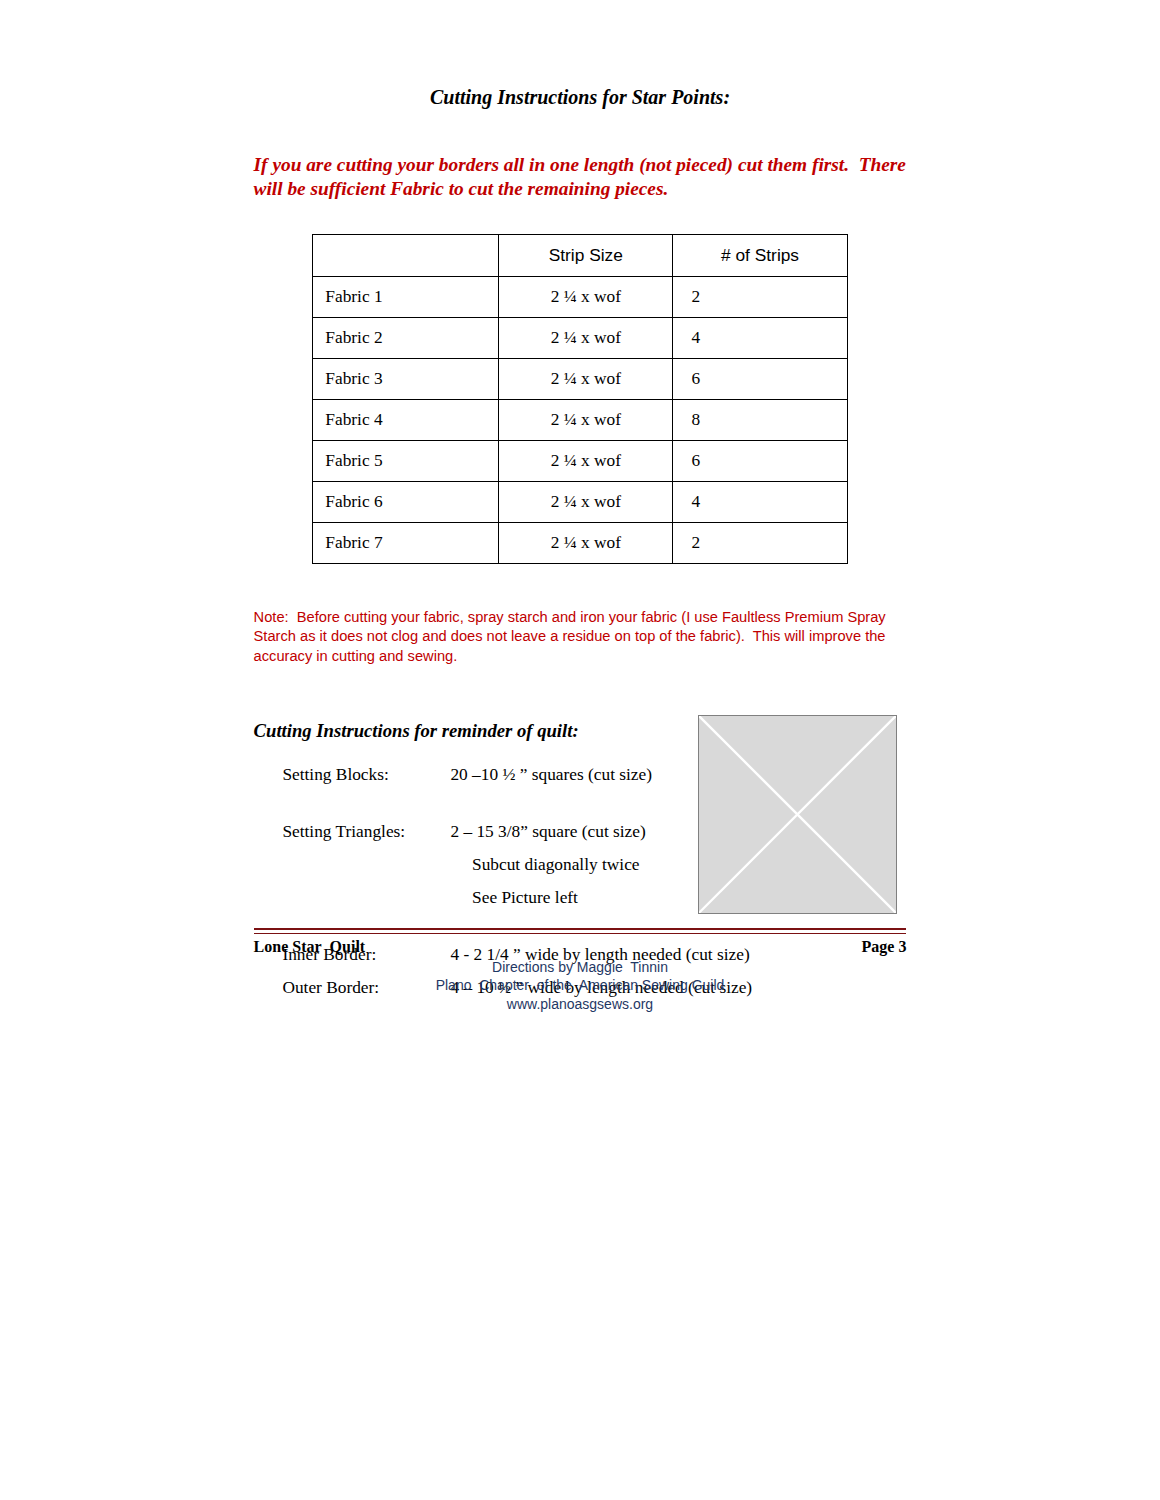Cutting Instructions for Star Points:
If you are cutting your borders all in one length (not pieced) cut them first. There will be sufficient Fabric to cut the remaining pieces.
| | Strip Size | # of Strips |
| Fabric 1 | 2 ¼ x wof | 2 |
| Fabric 2 | 2 ¼ x wof | 4 |
| Fabric 3 | 2 ¼ x wof | 6 |
| Fabric 4 | 2 ¼ x wof | 8 |
| Fabric 5 | 2 ¼ x wof | 6 |
| Fabric 6 | 2 ¼ x wof | 4 |
| Fabric 7 | 2 ¼ x wof | 2 |
Note: Before cutting your fabric, spray starch and iron your fabric (I use Faultless Premium Spray Starch as it does not clog and does not leave a residue on top of the fabric). This will improve the accuracy in cutting and sewing.
Cutting Instructions for reminder of quilt:
Setting Blocks: 20 –10 ½ ” squares (cut size)
Setting Triangles: 2 – 15 3/8” square (cut size)
Subcut diagonally twice
See Picture left
Inner Border: 4 - 2 1/4 ” wide by length needed (cut size)
Outer Border: 4 – 10 ½ ” wide by length needed (cut size)
Lone Star Quilt Page 3
Directions by Maggie Tinnin
Plano Chapter of the American Sewing Guild
www.planoasgsews.org